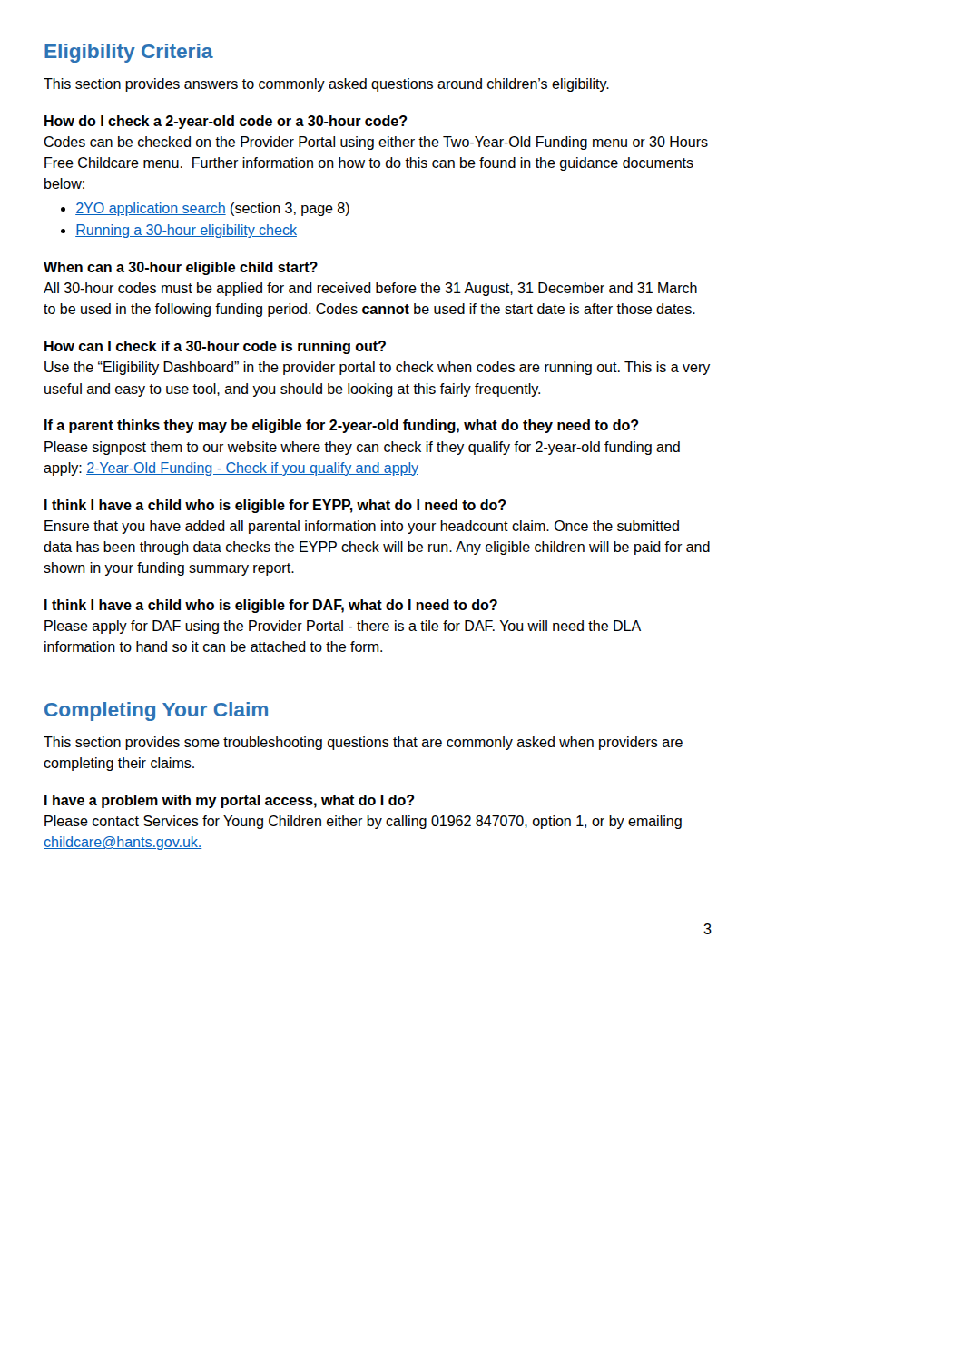Eligibility Criteria
This section provides answers to commonly asked questions around children’s eligibility.
How do I check a 2-year-old code or a 30-hour code?
Codes can be checked on the Provider Portal using either the Two-Year-Old Funding menu or 30 Hours Free Childcare menu. Further information on how to do this can be found in the guidance documents below:
2YO application search (section 3, page 8)
Running a 30-hour eligibility check
When can a 30-hour eligible child start?
All 30-hour codes must be applied for and received before the 31 August, 31 December and 31 March to be used in the following funding period. Codes cannot be used if the start date is after those dates.
How can I check if a 30-hour code is running out?
Use the “Eligibility Dashboard” in the provider portal to check when codes are running out. This is a very useful and easy to use tool, and you should be looking at this fairly frequently.
If a parent thinks they may be eligible for 2-year-old funding, what do they need to do?
Please signpost them to our website where they can check if they qualify for 2-year-old funding and apply: 2-Year-Old Funding - Check if you qualify and apply
I think I have a child who is eligible for EYPP, what do I need to do?
Ensure that you have added all parental information into your headcount claim. Once the submitted data has been through data checks the EYPP check will be run. Any eligible children will be paid for and shown in your funding summary report.
I think I have a child who is eligible for DAF, what do I need to do?
Please apply for DAF using the Provider Portal - there is a tile for DAF. You will need the DLA information to hand so it can be attached to the form.
Completing Your Claim
This section provides some troubleshooting questions that are commonly asked when providers are completing their claims.
I have a problem with my portal access, what do I do?
Please contact Services for Young Children either by calling 01962 847070, option 1, or by emailing childcare@hants.gov.uk.
3